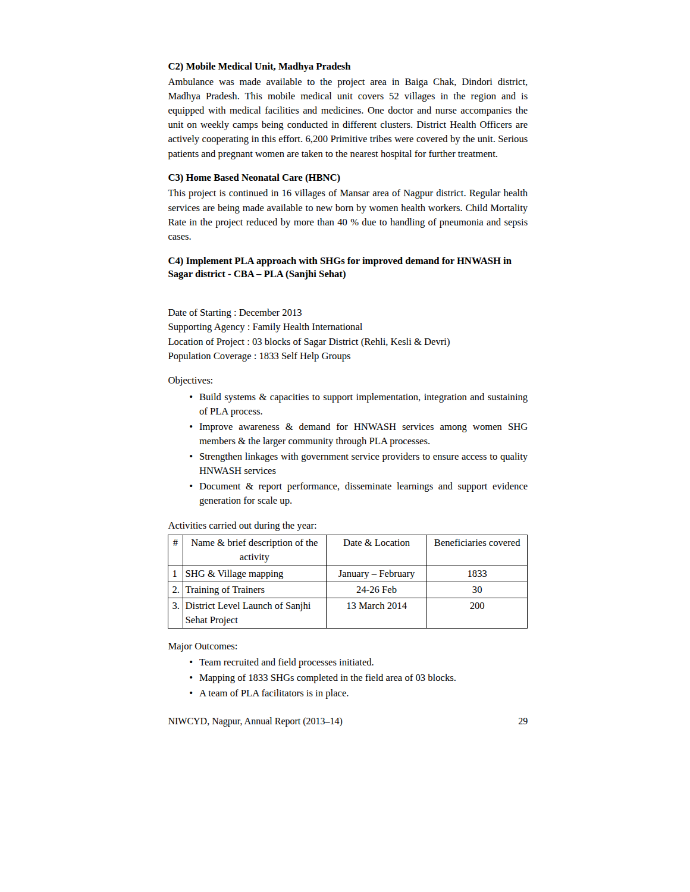C2) Mobile Medical Unit, Madhya Pradesh
Ambulance was made available to the project area in Baiga Chak, Dindori district, Madhya Pradesh. This mobile medical unit covers 52 villages in the region and is equipped with medical facilities and medicines. One doctor and nurse accompanies the unit on weekly camps being conducted in different clusters. District Health Officers are actively cooperating in this effort. 6,200 Primitive tribes were covered by the unit. Serious patients and pregnant women are taken to the nearest hospital for further treatment.
C3) Home Based Neonatal Care (HBNC)
This project is continued in 16 villages of Mansar area of Nagpur district. Regular health services are being made available to new born by women health workers. Child Mortality Rate in the project reduced by more than 40 % due to handling of pneumonia and sepsis cases.
C4) Implement PLA approach with SHGs for improved demand for HNWASH in Sagar district - CBA – PLA (Sanjhi Sehat)
Date of Starting : December 2013
Supporting Agency : Family Health International
Location of Project : 03 blocks of Sagar District (Rehli, Kesli & Devri)
Population Coverage : 1833 Self Help Groups
Objectives:
Build systems & capacities to support implementation, integration and sustaining of PLA process.
Improve awareness & demand for HNWASH services among women SHG members & the larger community through PLA processes.
Strengthen linkages with government service providers to ensure access to quality HNWASH services
Document & report performance, disseminate learnings and support evidence generation for scale up.
Activities carried out during the year:
| # | Name & brief description of the activity | Date & Location | Beneficiaries covered |
| --- | --- | --- | --- |
| 1 | SHG & Village mapping | January – February | 1833 |
| 2. | Training of Trainers | 24-26 Feb | 30 |
| 3. | District Level Launch of Sanjhi Sehat Project | 13 March 2014 | 200 |
Major Outcomes:
Team recruited and field processes initiated.
Mapping of 1833 SHGs completed in the field area of 03 blocks.
A team of PLA facilitators is in place.
NIWCYD, Nagpur, Annual Report (2013–14)
29